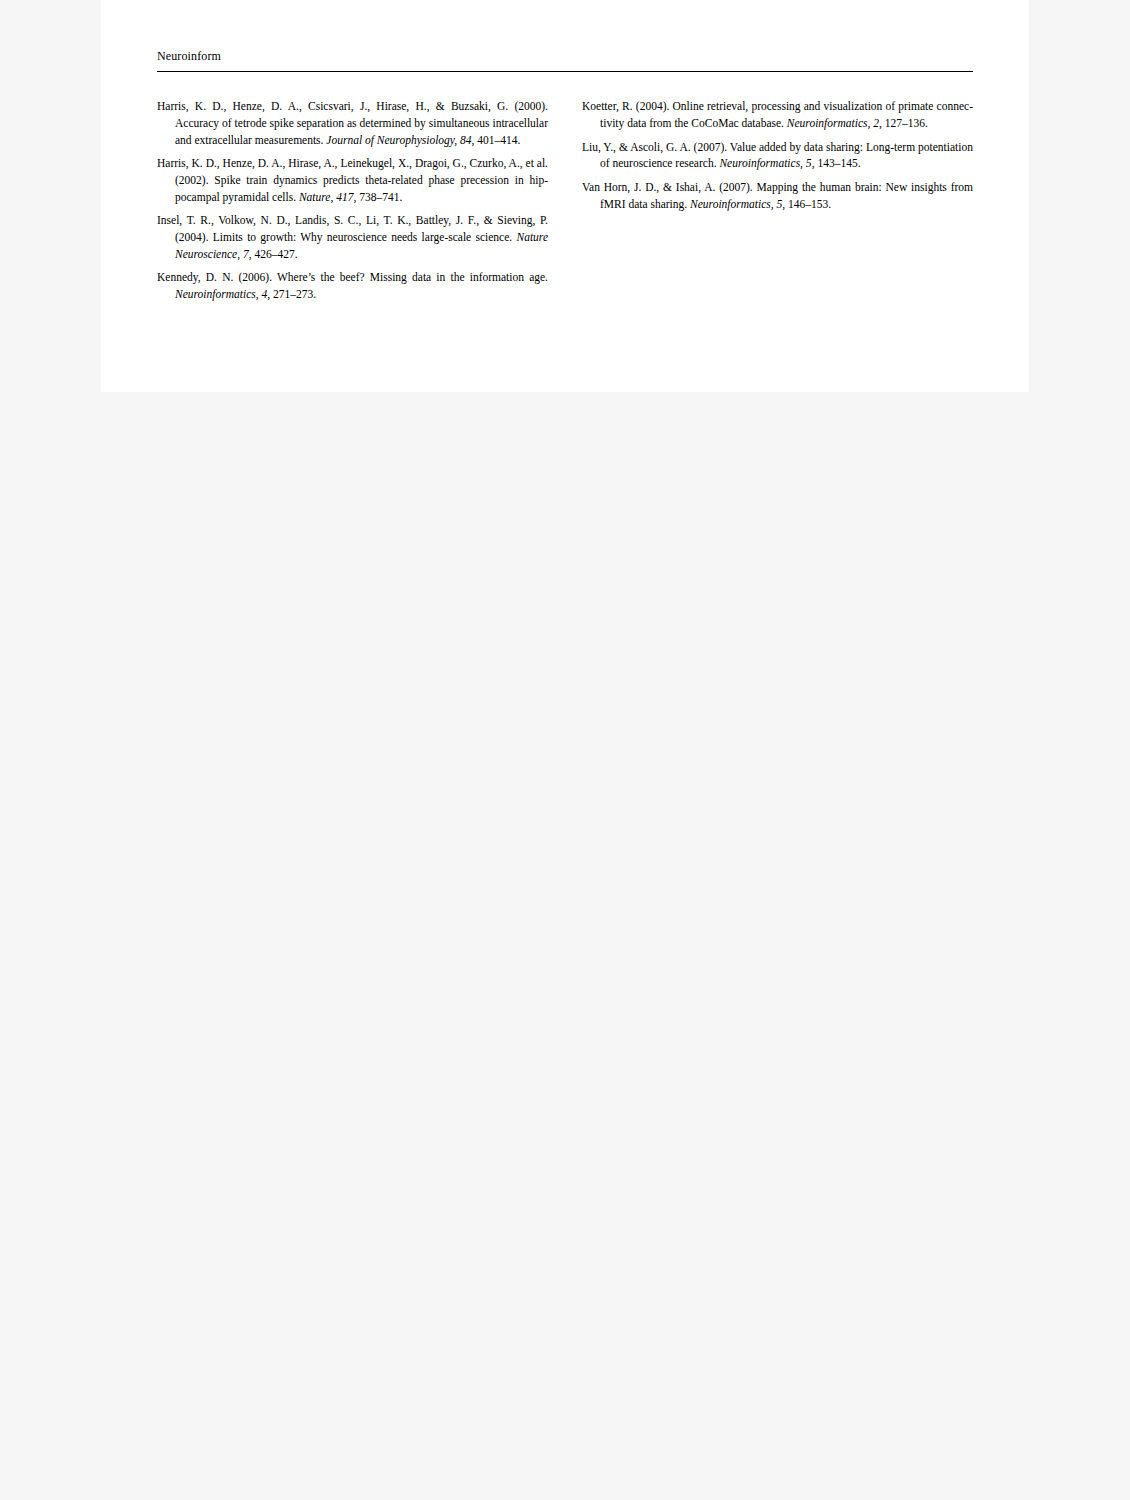Neuroinform
Harris, K. D., Henze, D. A., Csicsvari, J., Hirase, H., & Buzsaki, G. (2000). Accuracy of tetrode spike separation as determined by simultaneous intracellular and extracellular measurements. Journal of Neurophysiology, 84, 401–414.
Harris, K. D., Henze, D. A., Hirase, A., Leinekugel, X., Dragoi, G., Czurko, A., et al. (2002). Spike train dynamics predicts theta-related phase precession in hippocampal pyramidal cells. Nature, 417, 738–741.
Insel, T. R., Volkow, N. D., Landis, S. C., Li, T. K., Battley, J. F., & Sieving, P. (2004). Limits to growth: Why neuroscience needs large-scale science. Nature Neuroscience, 7, 426–427.
Kennedy, D. N. (2006). Where’s the beef? Missing data in the information age. Neuroinformatics, 4, 271–273.
Koetter, R. (2004). Online retrieval, processing and visualization of primate connectivity data from the CoCoMac database. Neuroinformatics, 2, 127–136.
Liu, Y., & Ascoli, G. A. (2007). Value added by data sharing: Long-term potentiation of neuroscience research. Neuroinformatics, 5, 143–145.
Van Horn, J. D., & Ishai, A. (2007). Mapping the human brain: New insights from fMRI data sharing. Neuroinformatics, 5, 146–153.